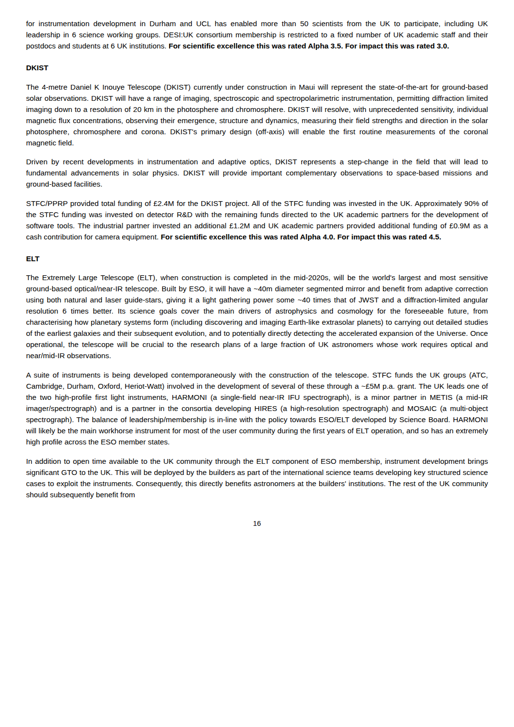for instrumentation development in Durham and UCL has enabled more than 50 scientists from the UK to participate, including UK leadership in 6 science working groups. DESI:UK consortium membership is restricted to a fixed number of UK academic staff and their postdocs and students at 6 UK institutions. For scientific excellence this was rated Alpha 3.5. For impact this was rated 3.0.
DKIST
The 4-metre Daniel K Inouye Telescope (DKIST) currently under construction in Maui will represent the state-of-the-art for ground-based solar observations. DKIST will have a range of imaging, spectroscopic and spectropolarimetric instrumentation, permitting diffraction limited imaging down to a resolution of 20 km in the photosphere and chromosphere. DKIST will resolve, with unprecedented sensitivity, individual magnetic flux concentrations, observing their emergence, structure and dynamics, measuring their field strengths and direction in the solar photosphere, chromosphere and corona. DKIST's primary design (off-axis) will enable the first routine measurements of the coronal magnetic field.
Driven by recent developments in instrumentation and adaptive optics, DKIST represents a step-change in the field that will lead to fundamental advancements in solar physics. DKIST will provide important complementary observations to space-based missions and ground-based facilities.
STFC/PPRP provided total funding of £2.4M for the DKIST project. All of the STFC funding was invested in the UK. Approximately 90% of the STFC funding was invested on detector R&D with the remaining funds directed to the UK academic partners for the development of software tools. The industrial partner invested an additional £1.2M and UK academic partners provided additional funding of £0.9M as a cash contribution for camera equipment. For scientific excellence this was rated Alpha 4.0. For impact this was rated 4.5.
ELT
The Extremely Large Telescope (ELT), when construction is completed in the mid-2020s, will be the world's largest and most sensitive ground-based optical/near-IR telescope. Built by ESO, it will have a ~40m diameter segmented mirror and benefit from adaptive correction using both natural and laser guide-stars, giving it a light gathering power some ~40 times that of JWST and a diffraction-limited angular resolution 6 times better. Its science goals cover the main drivers of astrophysics and cosmology for the foreseeable future, from characterising how planetary systems form (including discovering and imaging Earth-like extrasolar planets) to carrying out detailed studies of the earliest galaxies and their subsequent evolution, and to potentially directly detecting the accelerated expansion of the Universe. Once operational, the telescope will be crucial to the research plans of a large fraction of UK astronomers whose work requires optical and near/mid-IR observations.
A suite of instruments is being developed contemporaneously with the construction of the telescope. STFC funds the UK groups (ATC, Cambridge, Durham, Oxford, Heriot-Watt) involved in the development of several of these through a ~£5M p.a. grant. The UK leads one of the two high-profile first light instruments, HARMONI (a single-field near-IR IFU spectrograph), is a minor partner in METIS (a mid-IR imager/spectrograph) and is a partner in the consortia developing HIRES (a high-resolution spectrograph) and MOSAIC (a multi-object spectrograph). The balance of leadership/membership is in-line with the policy towards ESO/ELT developed by Science Board. HARMONI will likely be the main workhorse instrument for most of the user community during the first years of ELT operation, and so has an extremely high profile across the ESO member states.
In addition to open time available to the UK community through the ELT component of ESO membership, instrument development brings significant GTO to the UK. This will be deployed by the builders as part of the international science teams developing key structured science cases to exploit the instruments. Consequently, this directly benefits astronomers at the builders' institutions. The rest of the UK community should subsequently benefit from
16